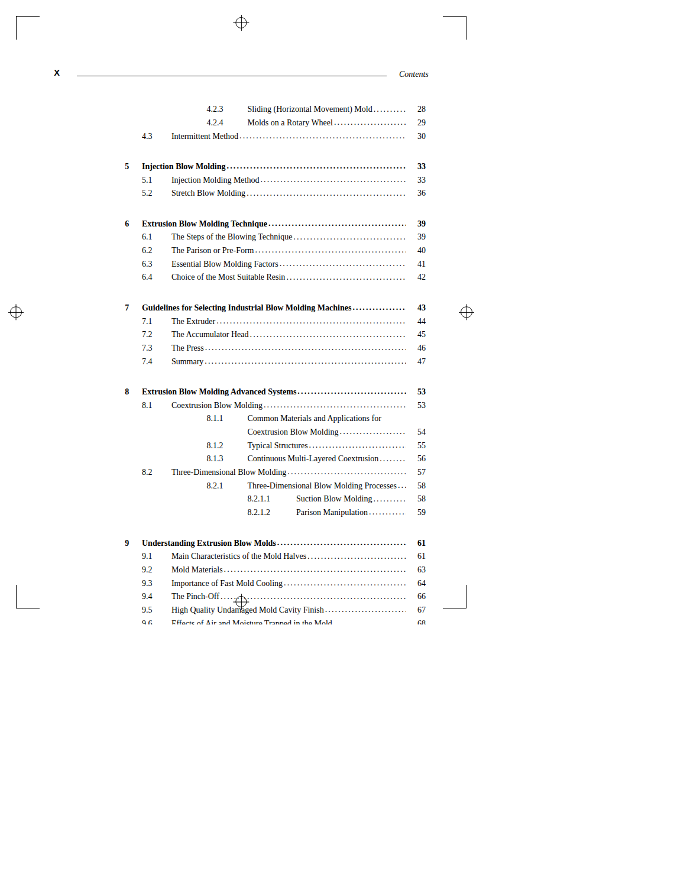X
Contents
4.2.3 Sliding (Horizontal Movement) Mold .................................................................. 28
4.2.4 Molds on a Rotary Wheel .................................................................. 29
4.3 Intermittent Method .................................................................. 30
5 Injection Blow Molding .................................................................. 33
5.1 Injection Molding Method .................................................................. 33
5.2 Stretch Blow Molding .................................................................. 36
6 Extrusion Blow Molding Technique .................................................................. 39
6.1 The Steps of the Blowing Technique .................................................................. 39
6.2 The Parison or Pre-Form .................................................................. 40
6.3 Essential Blow Molding Factors .................................................................. 41
6.4 Choice of the Most Suitable Resin .................................................................. 42
7 Guidelines for Selecting Industrial Blow Molding Machines .................................................................. 43
7.1 The Extruder .................................................................. 44
7.2 The Accumulator Head .................................................................. 45
7.3 The Press .................................................................. 46
7.4 Summary .................................................................. 47
8 Extrusion Blow Molding Advanced Systems .................................................................. 53
8.1 Coextrusion Blow Molding .................................................................. 53
8.1.1 Common Materials and Applications for ..................................................................
Coextrusion Blow Molding .................................................................. 54
8.1.2 Typical Structures .................................................................. 55
8.1.3 Continuous Multi-Layered Coextrusion .................................................................. 56
8.2 Three-Dimensional Blow Molding .................................................................. 57
8.2.1 Three-Dimensional Blow Molding Processes .................................................................. 58
8.2.1.1 Suction Blow Molding .................................................................. 58
8.2.1.2 Parison Manipulation .................................................................. 59
9 Understanding Extrusion Blow Molds .................................................................. 61
9.1 Main Characteristics of the Mold Halves .................................................................. 61
9.2 Mold Materials .................................................................. 63
9.3 Importance of Fast Mold Cooling .................................................................. 64
9.4 The Pinch-Off .................................................................. 66
9.5 High Quality Undamaged Mold Cavity Finish .................................................................. 67
9.6 Effects of Air and Moisture Trapped in the Mold .................................................................. 68
9.7 Injection of the Blowing Air .................................................................. 69
9.8 Ejection of the Piece from the Mold .................................................................. 70
10 Understanding Injection Blow Molds .................................................................. 71
10.1 Tooling .................................................................. 71